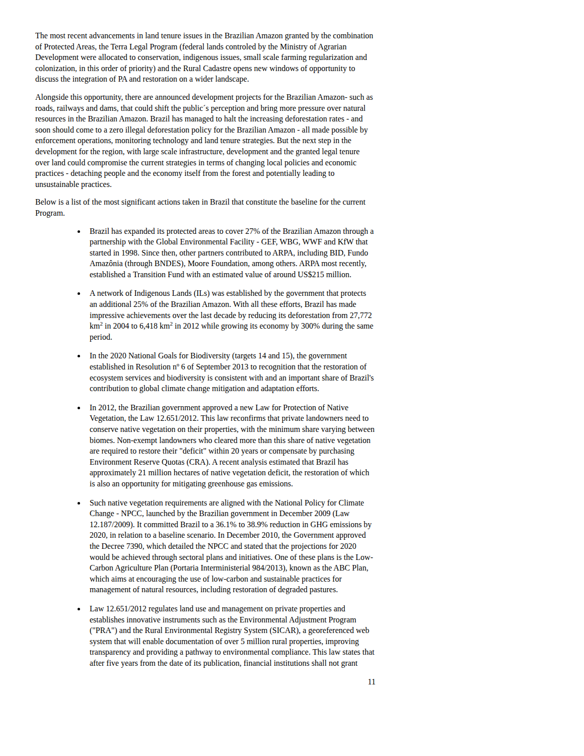The most recent advancements in land tenure issues in the Brazilian Amazon granted by the combination of Protected Areas, the Terra Legal Program (federal lands controled by the Ministry of Agrarian Development were allocated to conservation, indigenous issues, small scale farming regularization and colonization, in this order of priority) and the Rural Cadastre opens new windows of opportunity to discuss the integration of PA and restoration on a wider landscape.
Alongside this opportunity, there are announced development projects for the Brazilian Amazon- such as roads, railways and dams, that could shift the public´s perception and bring more pressure over natural resources in the Brazilian Amazon. Brazil has managed to halt the increasing deforestation rates - and soon should come to a zero illegal deforestation policy for the Brazilian Amazon - all made possible by enforcement operations, monitoring technology and land tenure strategies. But the next step in the development for the region, with large scale infrastructure, development and the granted legal tenure over land could compromise the current strategies in terms of changing local policies and economic practices - detaching people and the economy itself from the forest and potentially leading to unsustainable practices.
Below is a list of the most significant actions taken in Brazil that constitute the baseline for the current Program.
Brazil has expanded its protected areas to cover 27% of the Brazilian Amazon through a partnership with the Global Environmental Facility - GEF, WBG, WWF and KfW that started in 1998. Since then, other partners contributed to ARPA, including BID, Fundo Amazônia (through BNDES), Moore Foundation, among others. ARPA most recently, established a Transition Fund with an estimated value of around US$215 million.
A network of Indigenous Lands (ILs) was established by the government that protects an additional 25% of the Brazilian Amazon. With all these efforts, Brazil has made impressive achievements over the last decade by reducing its deforestation from 27,772 km2 in 2004 to 6,418 km2 in 2012 while growing its economy by 300% during the same period.
In the 2020 National Goals for Biodiversity (targets 14 and 15), the government established in Resolution nº 6 of September 2013 to recognition that the restoration of ecosystem services and biodiversity is consistent with and an important share of Brazil's contribution to global climate change mitigation and adaptation efforts.
In 2012, the Brazilian government approved a new Law for Protection of Native Vegetation, the Law 12.651/2012. This law reconfirms that private landowners need to conserve native vegetation on their properties, with the minimum share varying between biomes. Non-exempt landowners who cleared more than this share of native vegetation are required to restore their "deficit" within 20 years or compensate by purchasing Environment Reserve Quotas (CRA). A recent analysis estimated that Brazil has approximately 21 million hectares of native vegetation deficit, the restoration of which is also an opportunity for mitigating greenhouse gas emissions.
Such native vegetation requirements are aligned with the National Policy for Climate Change - NPCC, launched by the Brazilian government in December 2009 (Law 12.187/2009). It committed Brazil to a 36.1% to 38.9% reduction in GHG emissions by 2020, in relation to a baseline scenario. In December 2010, the Government approved the Decree 7390, which detailed the NPCC and stated that the projections for 2020 would be achieved through sectoral plans and initiatives. One of these plans is the Low-Carbon Agriculture Plan (Portaria Interministerial 984/2013), known as the ABC Plan, which aims at encouraging the use of low-carbon and sustainable practices for management of natural resources, including restoration of degraded pastures.
Law 12.651/2012 regulates land use and management on private properties and establishes innovative instruments such as the Environmental Adjustment Program ("PRA") and the Rural Environmental Registry System (SICAR), a georeferenced web system that will enable documentation of over 5 million rural properties, improving transparency and providing a pathway to environmental compliance. This law states that after five years from the date of its publication, financial institutions shall not grant
11